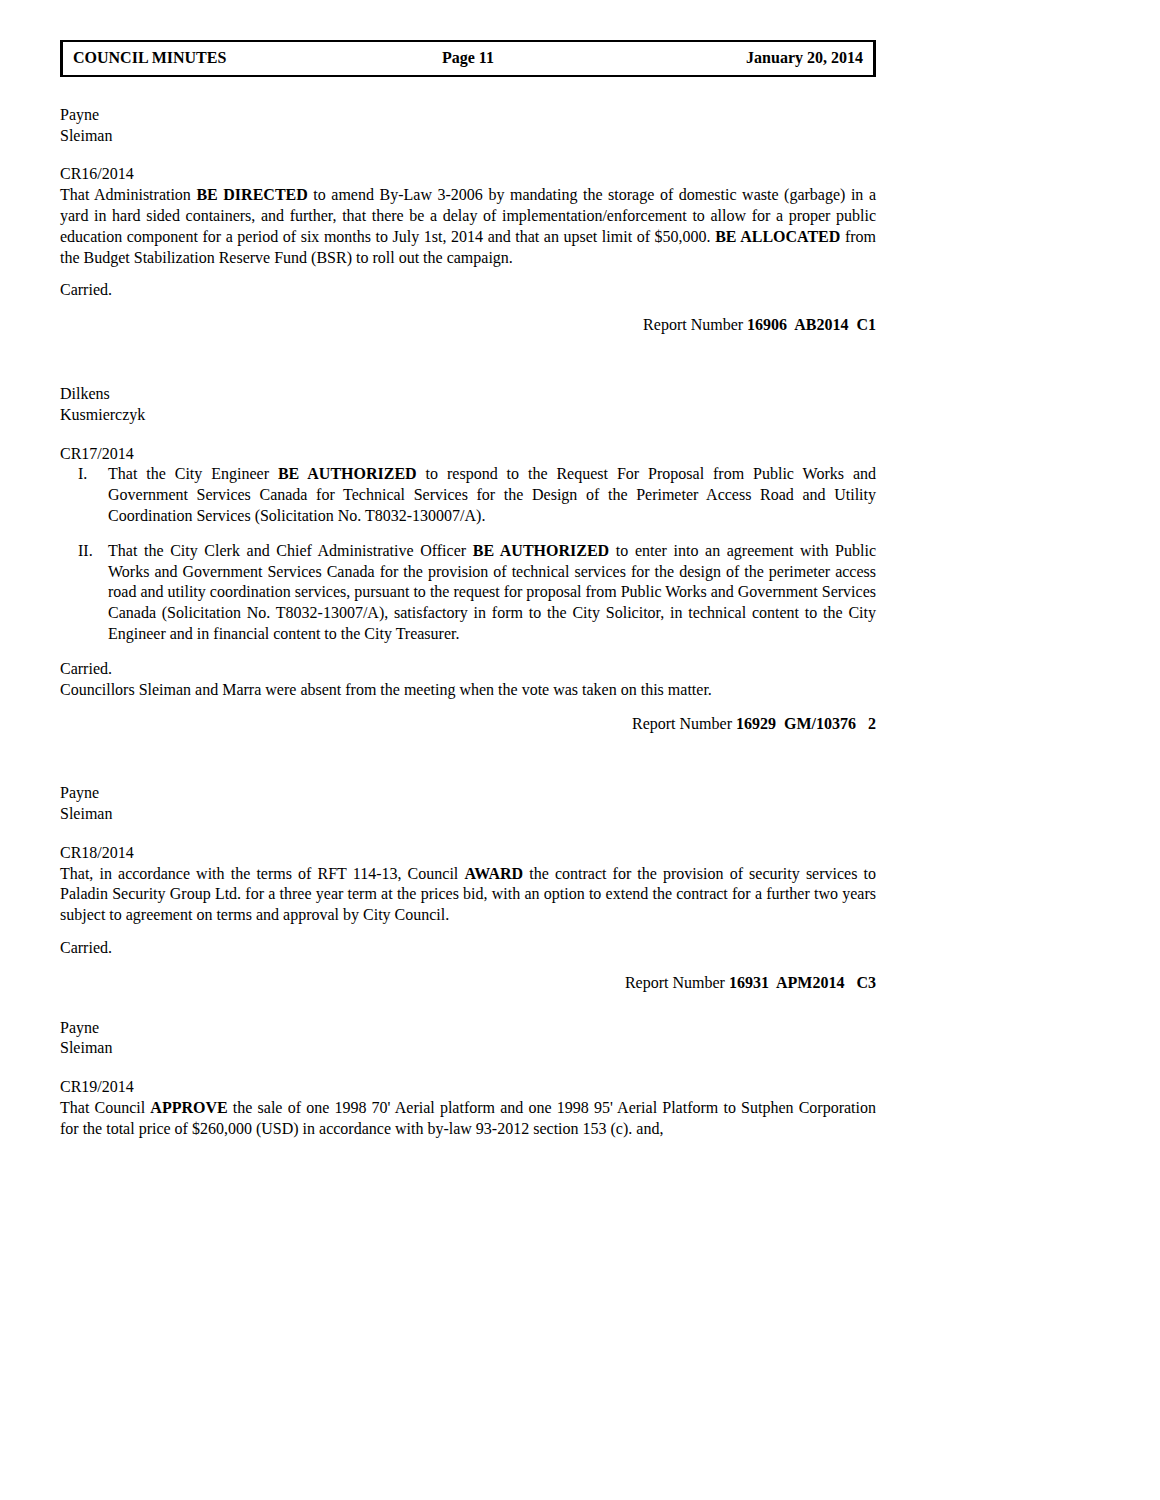COUNCIL MINUTES Page 11 January 20, 2014
Payne
Sleiman
CR16/2014
That Administration BE DIRECTED to amend By-Law 3-2006 by mandating the storage of domestic waste (garbage) in a yard in hard sided containers, and further, that there be a delay of implementation/enforcement to allow for a proper public education component for a period of six months to July 1st, 2014 and that an upset limit of $50,000. BE ALLOCATED from the Budget Stabilization Reserve Fund (BSR) to roll out the campaign.
Carried.
Report Number 16906 AB2014 C1
Dilkens
Kusmierczyk
CR17/2014
I. That the City Engineer BE AUTHORIZED to respond to the Request For Proposal from Public Works and Government Services Canada for Technical Services for the Design of the Perimeter Access Road and Utility Coordination Services (Solicitation No. T8032-130007/A).
II. That the City Clerk and Chief Administrative Officer BE AUTHORIZED to enter into an agreement with Public Works and Government Services Canada for the provision of technical services for the design of the perimeter access road and utility coordination services, pursuant to the request for proposal from Public Works and Government Services Canada (Solicitation No. T8032-13007/A), satisfactory in form to the City Solicitor, in technical content to the City Engineer and in financial content to the City Treasurer.
Carried.
Councillors Sleiman and Marra were absent from the meeting when the vote was taken on this matter.
Report Number 16929 GM/10376 2
Payne
Sleiman
CR18/2014
That, in accordance with the terms of RFT 114-13, Council AWARD the contract for the provision of security services to Paladin Security Group Ltd. for a three year term at the prices bid, with an option to extend the contract for a further two years subject to agreement on terms and approval by City Council.
Carried.
Report Number 16931 APM2014 C3
Payne
Sleiman
CR19/2014
That Council APPROVE the sale of one 1998 70' Aerial platform and one 1998 95' Aerial Platform to Sutphen Corporation for the total price of $260,000 (USD) in accordance with by-law 93-2012 section 153 (c). and,